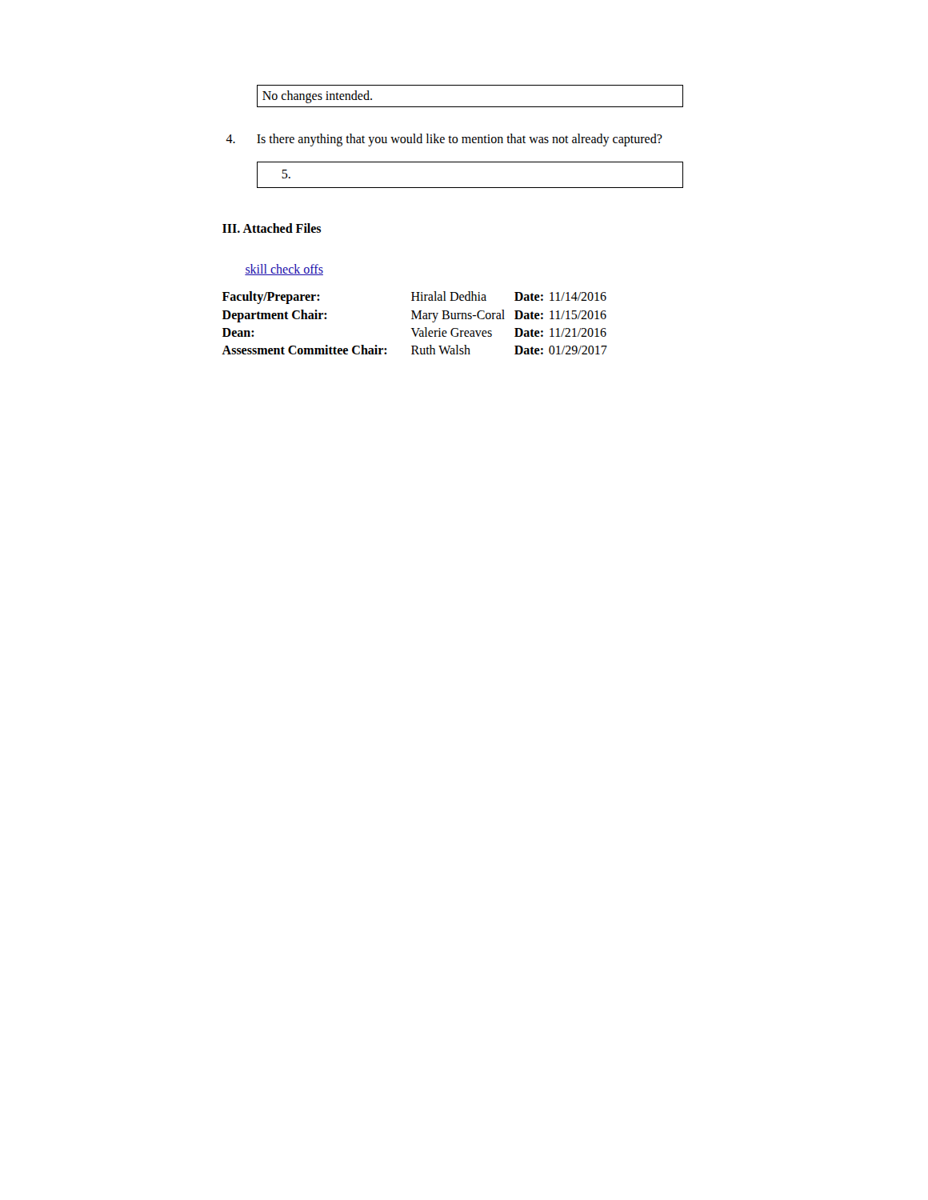No changes intended.
4. Is there anything that you would like to mention that was not already captured?
5.
III. Attached Files
skill check offs
| Faculty/Preparer: | Hiralal Dedhia | Date: | 11/14/2016 |
| Department Chair: | Mary Burns-Coral | Date: | 11/15/2016 |
| Dean: | Valerie Greaves | Date: | 11/21/2016 |
| Assessment Committee Chair: | Ruth Walsh | Date: | 01/29/2017 |